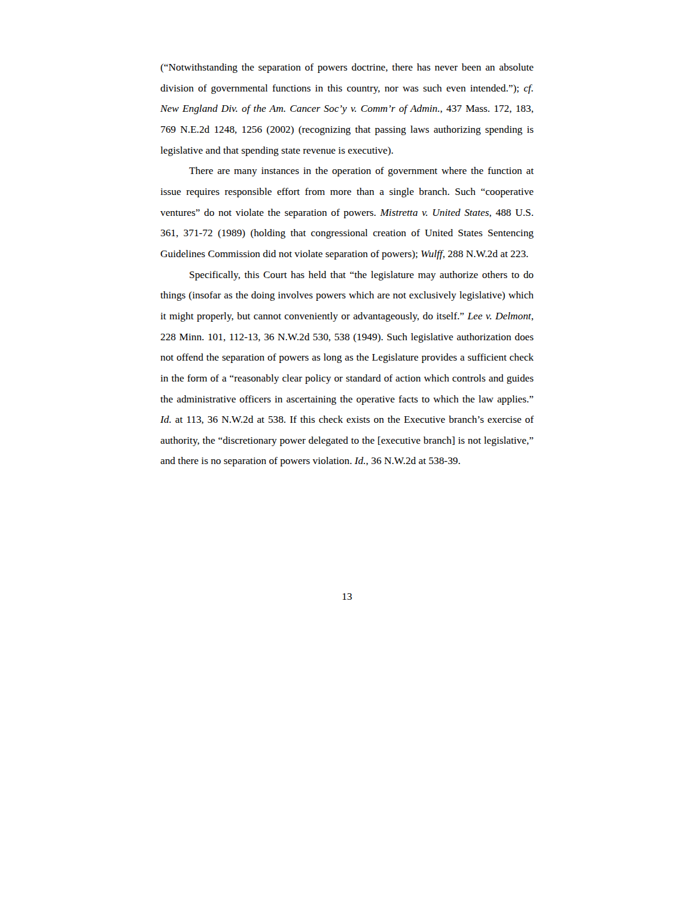(“Notwithstanding the separation of powers doctrine, there has never been an absolute division of governmental functions in this country, nor was such even intended.”); cf. New England Div. of the Am. Cancer Soc’y v. Comm’r of Admin., 437 Mass. 172, 183, 769 N.E.2d 1248, 1256 (2002) (recognizing that passing laws authorizing spending is legislative and that spending state revenue is executive).
There are many instances in the operation of government where the function at issue requires responsible effort from more than a single branch. Such “cooperative ventures” do not violate the separation of powers. Mistretta v. United States, 488 U.S. 361, 371-72 (1989) (holding that congressional creation of United States Sentencing Guidelines Commission did not violate separation of powers); Wulff, 288 N.W.2d at 223.
Specifically, this Court has held that “the legislature may authorize others to do things (insofar as the doing involves powers which are not exclusively legislative) which it might properly, but cannot conveniently or advantageously, do itself.” Lee v. Delmont, 228 Minn. 101, 112-13, 36 N.W.2d 530, 538 (1949). Such legislative authorization does not offend the separation of powers as long as the Legislature provides a sufficient check in the form of a “reasonably clear policy or standard of action which controls and guides the administrative officers in ascertaining the operative facts to which the law applies.” Id. at 113, 36 N.W.2d at 538. If this check exists on the Executive branch’s exercise of authority, the “discretionary power delegated to the [executive branch] is not legislative,” and there is no separation of powers violation. Id., 36 N.W.2d at 538-39.
13